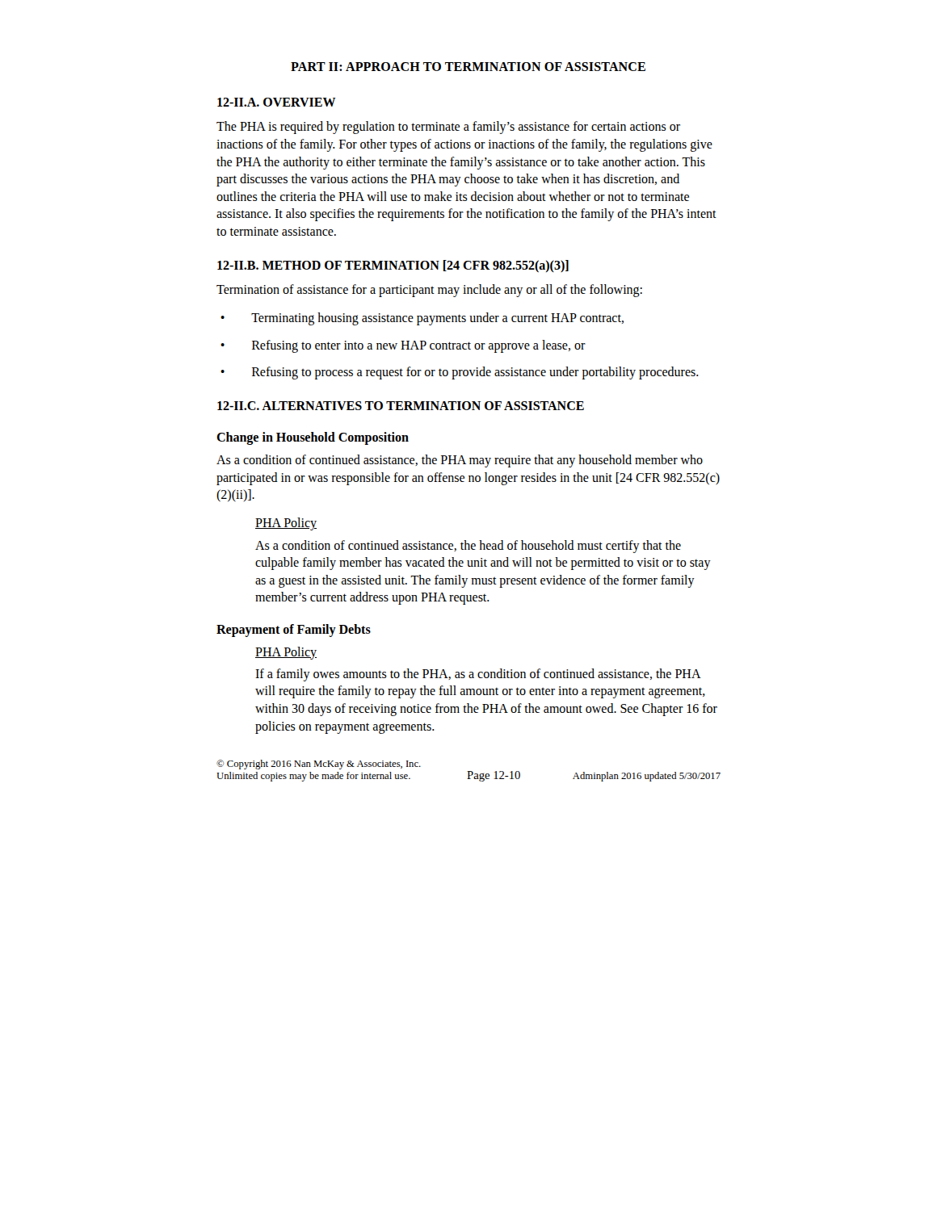PART II: APPROACH TO TERMINATION OF ASSISTANCE
12-II.A. OVERVIEW
The PHA is required by regulation to terminate a family’s assistance for certain actions or inactions of the family. For other types of actions or inactions of the family, the regulations give the PHA the authority to either terminate the family’s assistance or to take another action. This part discusses the various actions the PHA may choose to take when it has discretion, and outlines the criteria the PHA will use to make its decision about whether or not to terminate assistance. It also specifies the requirements for the notification to the family of the PHA’s intent to terminate assistance.
12-II.B. METHOD OF TERMINATION [24 CFR 982.552(a)(3)]
Termination of assistance for a participant may include any or all of the following:
Terminating housing assistance payments under a current HAP contract,
Refusing to enter into a new HAP contract or approve a lease, or
Refusing to process a request for or to provide assistance under portability procedures.
12-II.C. ALTERNATIVES TO TERMINATION OF ASSISTANCE
Change in Household Composition
As a condition of continued assistance, the PHA may require that any household member who participated in or was responsible for an offense no longer resides in the unit [24 CFR 982.552(c)(2)(ii)].
PHA Policy
As a condition of continued assistance, the head of household must certify that the culpable family member has vacated the unit and will not be permitted to visit or to stay as a guest in the assisted unit. The family must present evidence of the former family member’s current address upon PHA request.
Repayment of Family Debts
PHA Policy
If a family owes amounts to the PHA, as a condition of continued assistance, the PHA will require the family to repay the full amount or to enter into a repayment agreement, within 30 days of receiving notice from the PHA of the amount owed. See Chapter 16 for policies on repayment agreements.
| © Copyright 2016 Nan McKay & Associates, Inc. Unlimited copies may be made for internal use. | Page 12-10 | Adminplan 2016 updated 5/30/2017 |